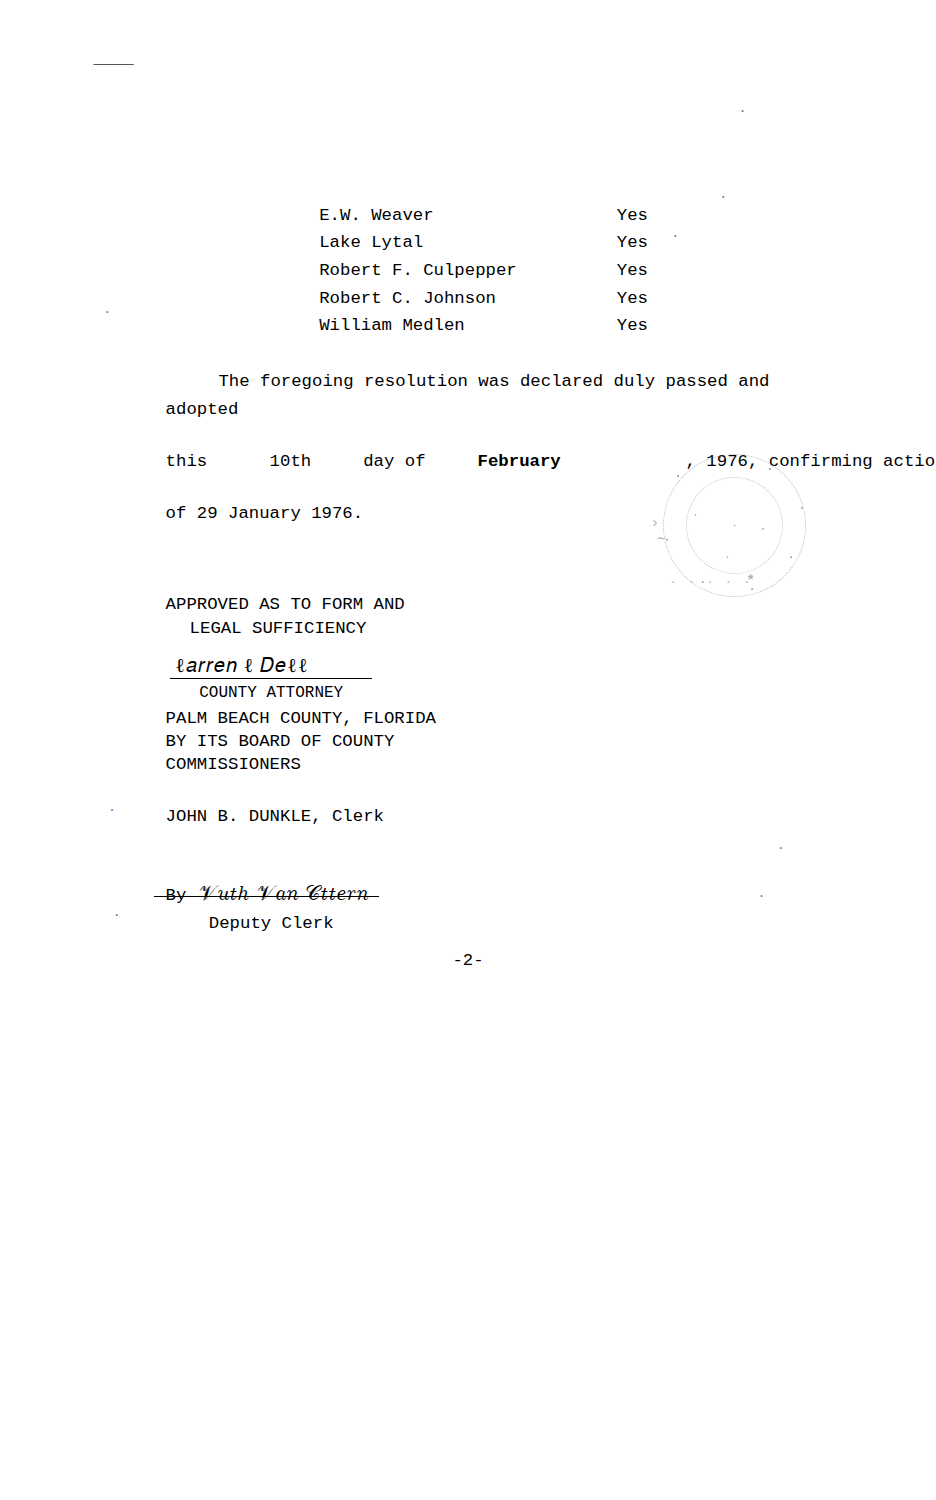—————
· · · · · · · ·
| E.W. Weaver | Yes |
| Lake Lytal | Yes |
| Robert F. Culpepper | Yes |
| Robert C. Johnson | Yes |
| William Medlen | Yes |
The foregoing resolution was declared duly passed and adopted
this 10th day of February , 1976, confirming action
of 29 January 1976.
APPROVED AS TO FORM AND LEGAL SUFFICIENCY
ℓ𝑎𝑟𝑟𝑒𝑛 ℓ 𝐷𝑒ℓℓ
COUNTY ATTORNEY
PALM BEACH COUNTY, FLORIDA
BY ITS BOARD OF COUNTY
COMMISSIONERS
JOHN B. DUNKLE, Clerk
By 𝒱𝑢𝑡ℎ 𝒱𝑎𝑛 𝒞𝑡𝑡𝑒𝑟𝑛
Deputy Clerk
★ · · · · · › ∼
-2-